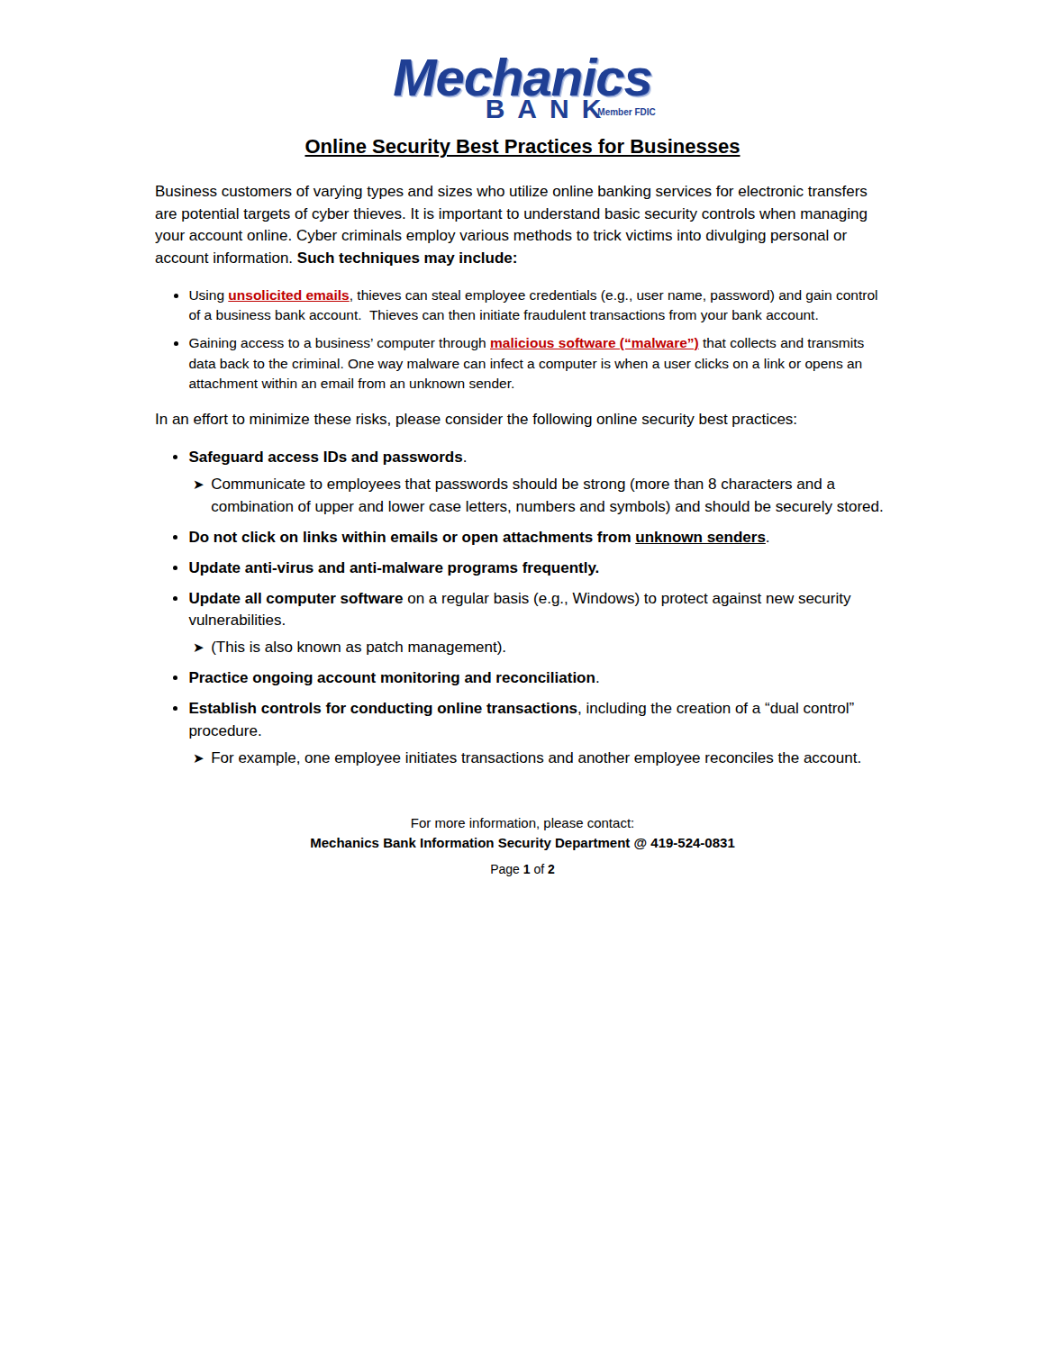Mechanics Member FDIC BANK
Online Security Best Practices for Businesses
Business customers of varying types and sizes who utilize online banking services for electronic transfers are potential targets of cyber thieves. It is important to understand basic security controls when managing your account online. Cyber criminals employ various methods to trick victims into divulging personal or account information. Such techniques may include:
Using unsolicited emails, thieves can steal employee credentials (e.g., user name, password) and gain control of a business bank account. Thieves can then initiate fraudulent transactions from your bank account.
Gaining access to a business’ computer through malicious software (“malware”) that collects and transmits data back to the criminal. One way malware can infect a computer is when a user clicks on a link or opens an attachment within an email from an unknown sender.
In an effort to minimize these risks, please consider the following online security best practices:
Safeguard access IDs and passwords.
Communicate to employees that passwords should be strong (more than 8 characters and a combination of upper and lower case letters, numbers and symbols) and should be securely stored.
Do not click on links within emails or open attachments from unknown senders.
Update anti-virus and anti-malware programs frequently.
Update all computer software on a regular basis (e.g., Windows) to protect against new security vulnerabilities.
(This is also known as patch management).
Practice ongoing account monitoring and reconciliation.
Establish controls for conducting online transactions, including the creation of a “dual control” procedure.
For example, one employee initiates transactions and another employee reconciles the account.
For more information, please contact:
Mechanics Bank Information Security Department @ 419-524-0831
Page 1 of 2